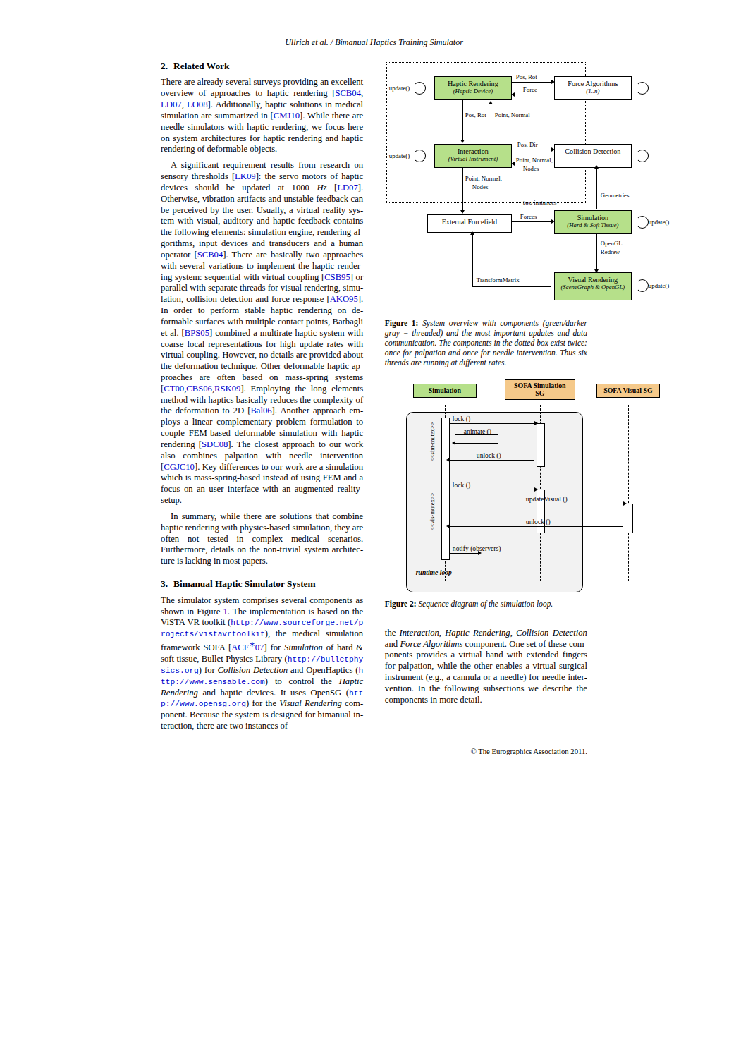Ullrich et al. / Bimanual Haptics Training Simulator
2. Related Work
There are already several surveys providing an excellent overview of approaches to haptic rendering [SCB04, LD07, LO08]. Additionally, haptic solutions in medical simulation are summarized in [CMJ10]. While there are needle simulators with haptic rendering, we focus here on system architectures for haptic rendering and haptic rendering of deformable objects.
A significant requirement results from research on sensory thresholds [LK09]: the servo motors of haptic devices should be updated at 1000 Hz [LD07]. Otherwise, vibration artifacts and unstable feedback can be perceived by the user. Usually, a virtual reality system with visual, auditory and haptic feedback contains the following elements: simulation engine, rendering algorithms, input devices and transducers and a human operator [SCB04]. There are basically two approaches with several variations to implement the haptic rendering system: sequential with virtual coupling [CSB95] or parallel with separate threads for visual rendering, simulation, collision detection and force response [AKO95]. In order to perform stable haptic rendering on deformable surfaces with multiple contact points, Barbagli et al. [BPS05] combined a multirate haptic system with coarse local representations for high update rates with virtual coupling. However, no details are provided about the deformation technique. Other deformable haptic approaches are often based on mass-spring systems [CT00,CBS06,RSK09]. Employing the long elements method with haptics basically reduces the complexity of the deformation to 2D [Bal06]. Another approach employs a linear complementary problem formulation to couple FEM-based deformable simulation with haptic rendering [SDC08]. The closest approach to our work also combines palpation with needle intervention [CGJC10]. Key differences to our work are a simulation which is mass-spring-based instead of using FEM and a focus on an user interface with an augmented reality-setup.
In summary, while there are solutions that combine haptic rendering with physics-based simulation, they are often not tested in complex medical scenarios. Furthermore, details on the non-trivial system architecture is lacking in most papers.
3. Bimanual Haptic Simulator System
The simulator system comprises several components as shown in Figure 1. The implementation is based on the ViSTA VR toolkit (http://www.sourceforge.net/projects/vistavrtoolkit), the medical simulation framework SOFA [ACF∗07] for Simulation of hard & soft tissue, Bullet Physics Library (http://bulletphysics.org) for Collision Detection and OpenHaptics (http://www.sensable.com) to control the Haptic Rendering and haptic devices. It uses OpenSG (http://www.opensg.org) for the Visual Rendering component. Because the system is designed for bimanual interaction, there are two instances of
Haptic Rendering(Haptic Device)
Force Algorithms(1..n)
Interaction(Virtual Instrument)
Collision Detection
External Forcefield
Simulation(Hard & Soft Tissue)
Visual Rendering(SceneGraph & OpenGL)
update()
update()
update()
update()
Pos, Rot
Force
Pos, Rot
Point, Normal
Pos, Dir
Point, Normal,
Nodes
Point, Normal,
Nodes
two instances
Geometries
Forces
OpenGL
Redraw
TransformMatrix
Figure 1: System overview with components (green/darker gray = threaded) and the most important updates and data communication. The components in the dotted box exist twice: once for palpation and once for needle intervention. Thus six threads are running at different rates.
Simulation
SOFA Simulation
SG
SOFA Visual SG
lock ()
animate ()
unlock ()
lock ()
updateVisual ()
unlock ()
notify (observers)
runtime loop
<<sim-mutex>>
<<vis-mutex>>
Figure 2: Sequence diagram of the simulation loop.
the Interaction, Haptic Rendering, Collision Detection and Force Algorithms component. One set of these components provides a virtual hand with extended fingers for palpation, while the other enables a virtual surgical instrument (e.g., a cannula or a needle) for needle intervention. In the following subsections we describe the components in more detail.
© The Eurographics Association 2011.